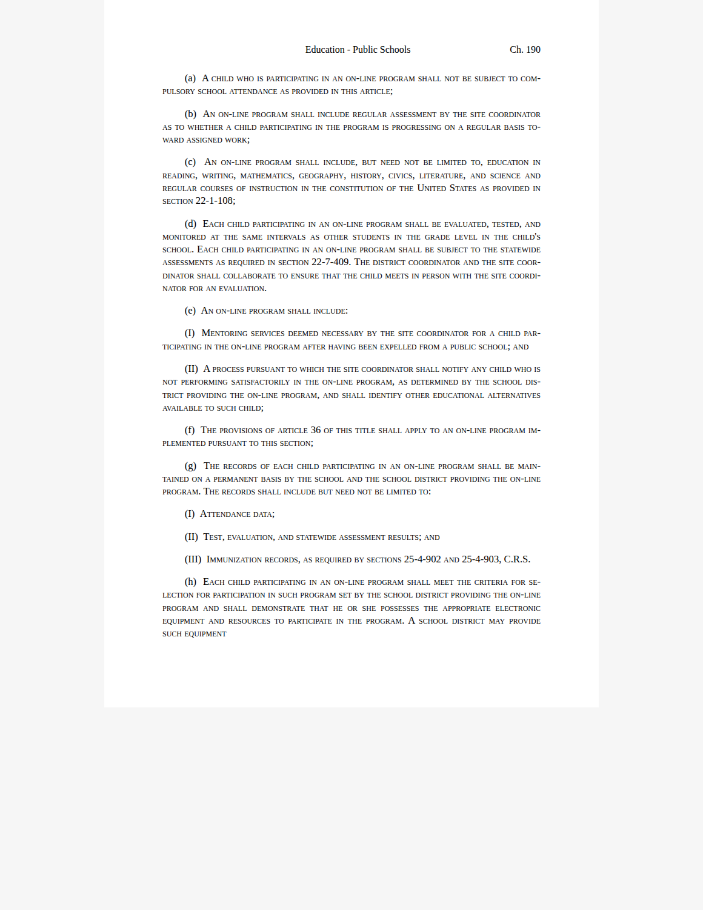Education - Public Schools
Ch. 190
(a) A child who is participating in an on-line program shall not be subject to compulsory school attendance as provided in this article;
(b) An on-line program shall include regular assessment by the site coordinator as to whether a child participating in the program is progressing on a regular basis toward assigned work;
(c) An on-line program shall include, but need not be limited to, education in reading, writing, mathematics, geography, history, civics, literature, and science and regular courses of instruction in the constitution of the United States as provided in section 22-1-108;
(d) Each child participating in an on-line program shall be evaluated, tested, and monitored at the same intervals as other students in the grade level in the child's school. Each child participating in an on-line program shall be subject to the statewide assessments as required in section 22-7-409. The district coordinator and the site coordinator shall collaborate to ensure that the child meets in person with the site coordinator for an evaluation.
(e) An on-line program shall include:
(I) Mentoring services deemed necessary by the site coordinator for a child participating in the on-line program after having been expelled from a public school; and
(II) A process pursuant to which the site coordinator shall notify any child who is not performing satisfactorily in the on-line program, as determined by the school district providing the on-line program, and shall identify other educational alternatives available to such child;
(f) The provisions of article 36 of this title shall apply to an on-line program implemented pursuant to this section;
(g) The records of each child participating in an on-line program shall be maintained on a permanent basis by the school and the school district providing the on-line program. The records shall include but need not be limited to:
(I) Attendance data;
(II) Test, evaluation, and statewide assessment results; and
(III) Immunization records, as required by sections 25-4-902 and 25-4-903, C.R.S.
(h) Each child participating in an on-line program shall meet the criteria for selection for participation in such program set by the school district providing the on-line program and shall demonstrate that he or she possesses the appropriate electronic equipment and resources to participate in the program. A school district may provide such equipment